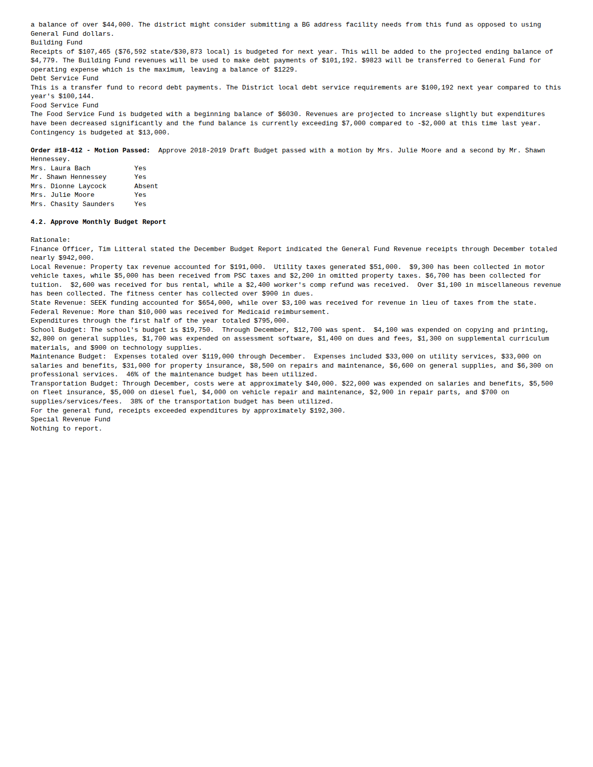a balance of over $44,000. The district might consider submitting a BG address facility needs from this fund as opposed to using General Fund dollars.
Building Fund
Receipts of $107,465 ($76,592 state/$30,873 local) is budgeted for next year. This will be added to the projected ending balance of $4,779. The Building Fund revenues will be used to make debt payments of $101,192. $9823 will be transferred to General Fund for operating expense which is the maximum, leaving a balance of $1229.
Debt Service Fund
This is a transfer fund to record debt payments. The District local debt service requirements are $100,192 next year compared to this year's $100,144.
Food Service Fund
The Food Service Fund is budgeted with a beginning balance of $6030. Revenues are projected to increase slightly but expenditures have been decreased significantly and the fund balance is currently exceeding $7,000 compared to -$2,000 at this time last year. Contingency is budgeted at $13,000.
Order #18-412 - Motion Passed: Approve 2018-2019 Draft Budget passed with a motion by Mrs. Julie Moore and a second by Mr. Shawn Hennessey.
| Mrs. Laura Bach | Yes |
| Mr. Shawn Hennessey | Yes |
| Mrs. Dionne Laycock | Absent |
| Mrs. Julie Moore | Yes |
| Mrs. Chasity Saunders | Yes |
4.2. Approve Monthly Budget Report
Rationale:
Finance Officer, Tim Litteral stated the December Budget Report indicated the General Fund Revenue receipts through December totaled nearly $942,000.
Local Revenue: Property tax revenue accounted for $191,000. Utility taxes generated $51,000. $9,300 has been collected in motor vehicle taxes, while $5,000 has been received from PSC taxes and $2,200 in omitted property taxes. $6,700 has been collected for tuition. $2,600 was received for bus rental, while a $2,400 worker's comp refund was received. Over $1,100 in miscellaneous revenue has been collected. The fitness center has collected over $900 in dues.
State Revenue: SEEK funding accounted for $654,000, while over $3,100 was received for revenue in lieu of taxes from the state.
Federal Revenue: More than $10,000 was received for Medicaid reimbursement.
Expenditures through the first half of the year totaled $795,000.
School Budget: The school's budget is $19,750. Through December, $12,700 was spent. $4,100 was expended on copying and printing, $2,800 on general supplies, $1,700 was expended on assessment software, $1,400 on dues and fees, $1,300 on supplemental curriculum materials, and $900 on technology supplies.
Maintenance Budget: Expenses totaled over $119,000 through December. Expenses included $33,000 on utility services, $33,000 on salaries and benefits, $31,000 for property insurance, $8,500 on repairs and maintenance, $6,600 on general supplies, and $6,300 on professional services. 46% of the maintenance budget has been utilized.
Transportation Budget: Through December, costs were at approximately $40,000. $22,000 was expended on salaries and benefits, $5,500 on fleet insurance, $5,000 on diesel fuel, $4,000 on vehicle repair and maintenance, $2,900 in repair parts, and $700 on supplies/services/fees. 38% of the transportation budget has been utilized.
For the general fund, receipts exceeded expenditures by approximately $192,300.
Special Revenue Fund
Nothing to report.